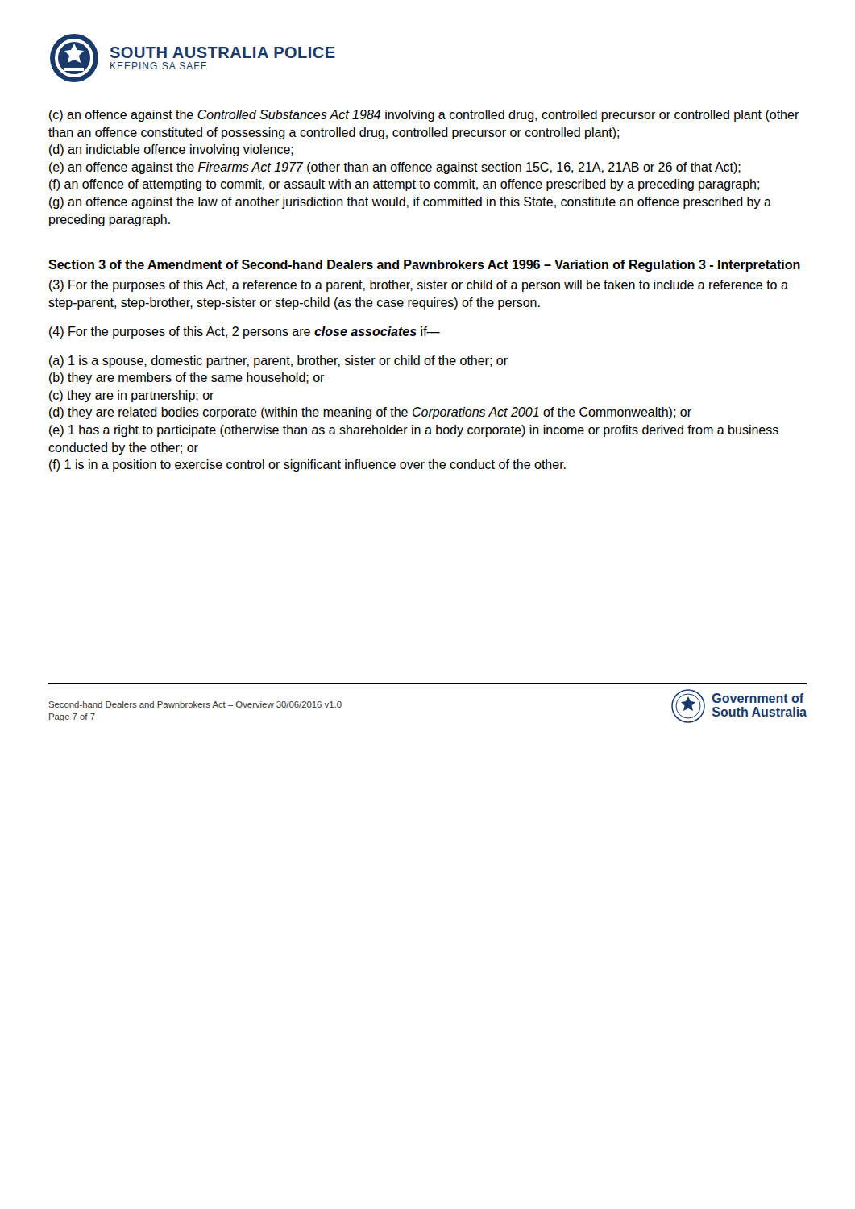SOUTH AUSTRALIA POLICE
KEEPING SA SAFE
(c) an offence against the Controlled Substances Act 1984 involving a controlled drug, controlled precursor or controlled plant (other than an offence constituted of possessing a controlled drug, controlled precursor or controlled plant);
(d) an indictable offence involving violence;
(e) an offence against the Firearms Act 1977 (other than an offence against section 15C, 16, 21A, 21AB or 26 of that Act);
(f) an offence of attempting to commit, or assault with an attempt to commit, an offence prescribed by a preceding paragraph;
(g) an offence against the law of another jurisdiction that would, if committed in this State, constitute an offence prescribed by a preceding paragraph.
Section 3 of the Amendment of Second-hand Dealers and Pawnbrokers Act 1996 – Variation of Regulation 3 - Interpretation
(3) For the purposes of this Act, a reference to a parent, brother, sister or child of a person will be taken to include a reference to a step-parent, step-brother, step-sister or step-child (as the case requires) of the person.
(4) For the purposes of this Act, 2 persons are close associates if—
(a) 1 is a spouse, domestic partner, parent, brother, sister or child of the other; or
(b) they are members of the same household; or
(c) they are in partnership; or
(d) they are related bodies corporate (within the meaning of the Corporations Act 2001 of the Commonwealth); or
(e) 1 has a right to participate (otherwise than as a shareholder in a body corporate) in income or profits derived from a business conducted by the other; or
(f) 1 is in a position to exercise control or significant influence over the conduct of the other.
Second-hand Dealers and Pawnbrokers Act – Overview 30/06/2016 v1.0
Page 7 of 7
Government of South Australia